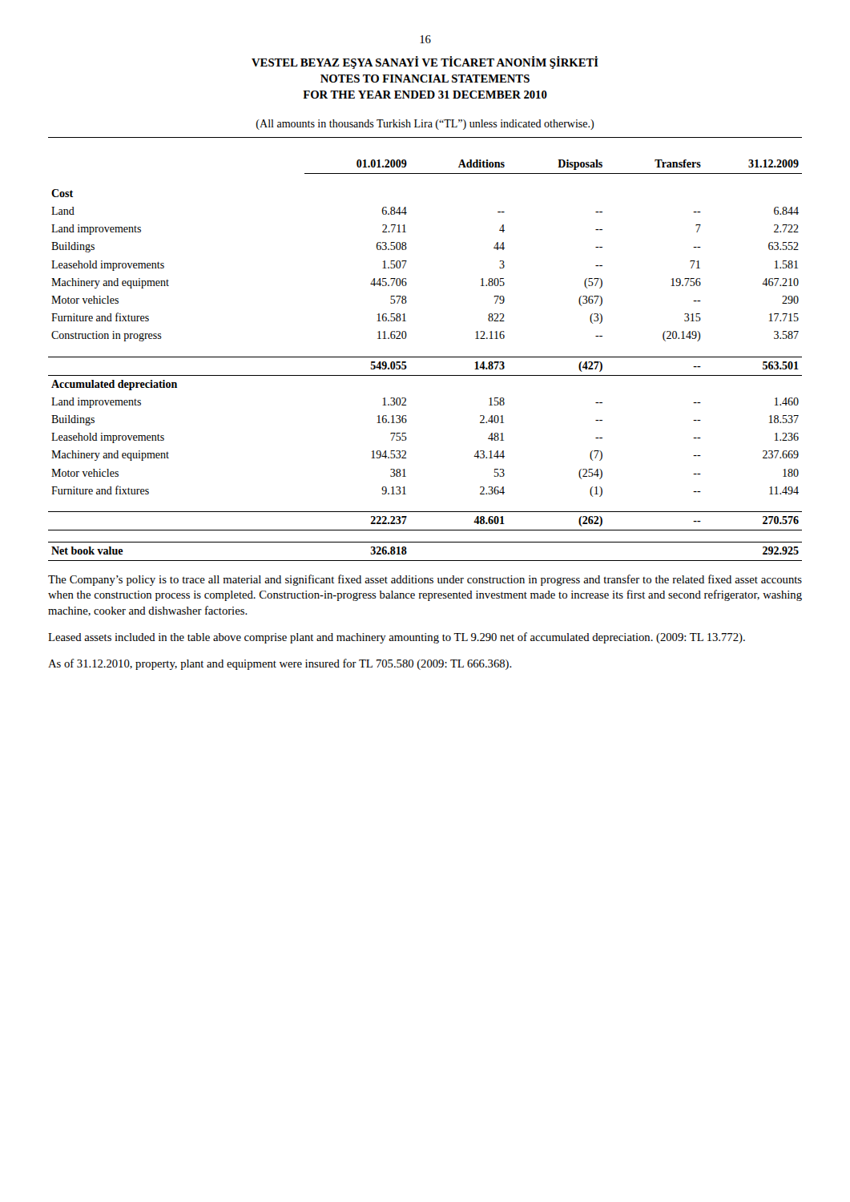16
VESTEL BEYAZ EŞYA SANAYİ VE TİCARET ANONİM ŞİRKETİ
NOTES TO FINANCIAL STATEMENTS
FOR THE YEAR ENDED 31 DECEMBER 2010
(All amounts in thousands Turkish Lira (“TL”) unless indicated otherwise.)
| | 01.01.2009 | Additions | Disposals | Transfers | 31.12.2009 |
| --- | --- | --- | --- | --- | --- |
| Cost | | | | | |
| Land | 6.844 | -- | -- | -- | 6.844 |
| Land improvements | 2.711 | 4 | -- | 7 | 2.722 |
| Buildings | 63.508 | 44 | -- | -- | 63.552 |
| Leasehold improvements | 1.507 | 3 | -- | 71 | 1.581 |
| Machinery and equipment | 445.706 | 1.805 | (57) | 19.756 | 467.210 |
| Motor vehicles | 578 | 79 | (367) | -- | 290 |
| Furniture and fixtures | 16.581 | 822 | (3) | 315 | 17.715 |
| Construction in progress | 11.620 | 12.116 | -- | (20.149) | 3.587 |
| | 549.055 | 14.873 | (427) | -- | 563.501 |
| Accumulated depreciation | | | | | |
| Land improvements | 1.302 | 158 | -- | -- | 1.460 |
| Buildings | 16.136 | 2.401 | -- | -- | 18.537 |
| Leasehold improvements | 755 | 481 | -- | -- | 1.236 |
| Machinery and equipment | 194.532 | 43.144 | (7) | -- | 237.669 |
| Motor vehicles | 381 | 53 | (254) | -- | 180 |
| Furniture and fixtures | 9.131 | 2.364 | (1) | -- | 11.494 |
| | 222.237 | 48.601 | (262) | -- | 270.576 |
| Net book value | 326.818 | | | | 292.925 |
The Company’s policy is to trace all material and significant fixed asset additions under construction in progress and transfer to the related fixed asset accounts when the construction process is completed. Construction-in-progress balance represented investment made to increase its first and second refrigerator, washing machine, cooker and dishwasher factories.
Leased assets included in the table above comprise plant and machinery amounting to TL 9.290 net of accumulated depreciation. (2009: TL 13.772).
As of 31.12.2010, property, plant and equipment were insured for TL 705.580 (2009: TL 666.368).